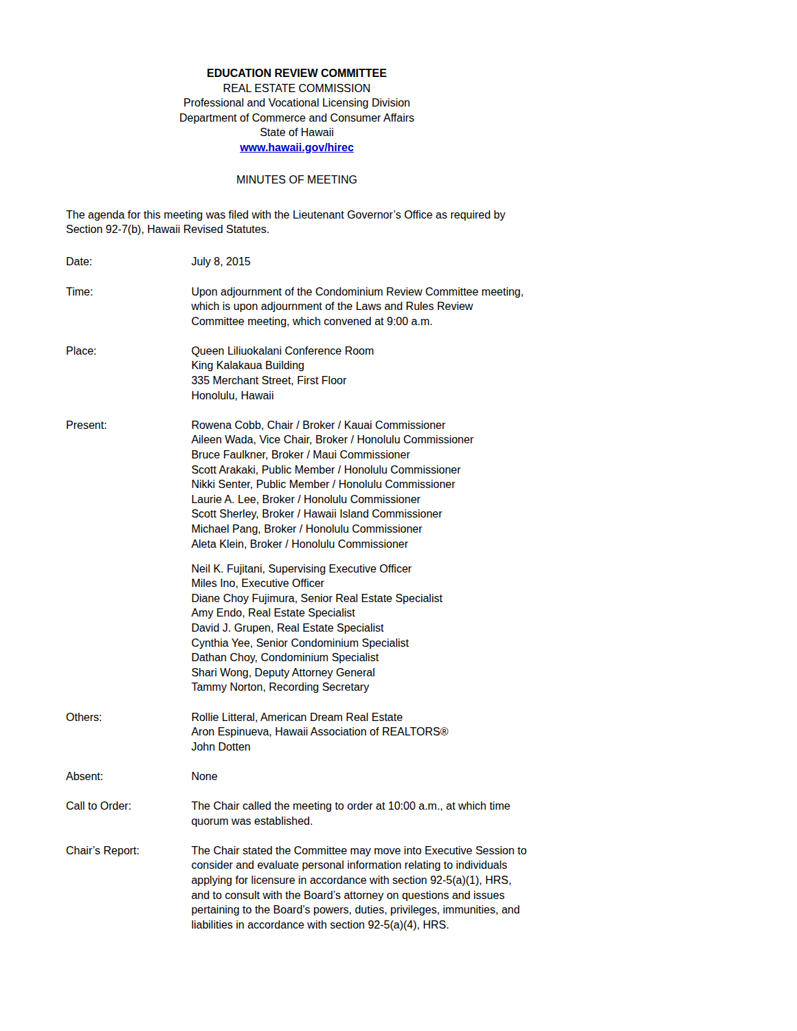EDUCATION REVIEW COMMITTEE
REAL ESTATE COMMISSION
Professional and Vocational Licensing Division
Department of Commerce and Consumer Affairs
State of Hawaii
www.hawaii.gov/hirec
MINUTES OF MEETING
The agenda for this meeting was filed with the Lieutenant Governor’s Office as required by Section 92-7(b), Hawaii Revised Statutes.
| Date: | July 8, 2015 |
| Time: | Upon adjournment of the Condominium Review Committee meeting, which is upon adjournment of the Laws and Rules Review Committee meeting, which convened at 9:00 a.m. |
| Place: | Queen Liliuokalani Conference Room King Kalakaua Building 335 Merchant Street, First Floor Honolulu, Hawaii |
| Present: | Rowena Cobb, Chair / Broker / Kauai Commissioner Aileen Wada, Vice Chair, Broker / Honolulu Commissioner Bruce Faulkner, Broker / Maui Commissioner Scott Arakaki, Public Member / Honolulu Commissioner Nikki Senter, Public Member / Honolulu Commissioner Laurie A. Lee, Broker / Honolulu Commissioner Scott Sherley, Broker / Hawaii Island Commissioner Michael Pang, Broker / Honolulu Commissioner Aleta Klein, Broker / Honolulu Commissioner Neil K. Fujitani, Supervising Executive Officer Miles Ino, Executive Officer Diane Choy Fujimura, Senior Real Estate Specialist Amy Endo, Real Estate Specialist David J. Grupen, Real Estate Specialist Cynthia Yee, Senior Condominium Specialist Dathan Choy, Condominium Specialist Shari Wong, Deputy Attorney General Tammy Norton, Recording Secretary |
| Others: | Rollie Litteral, American Dream Real Estate Aron Espinueva, Hawaii Association of REALTORS® John Dotten |
| Absent: | None |
| Call to Order: | The Chair called the meeting to order at 10:00 a.m., at which time quorum was established. |
| Chair’s Report: | The Chair stated the Committee may move into Executive Session to consider and evaluate personal information relating to individuals applying for licensure in accordance with section 92-5(a)(1), HRS, and to consult with the Board’s attorney on questions and issues pertaining to the Board’s powers, duties, privileges, immunities, and liabilities in accordance with section 92-5(a)(4), HRS. |